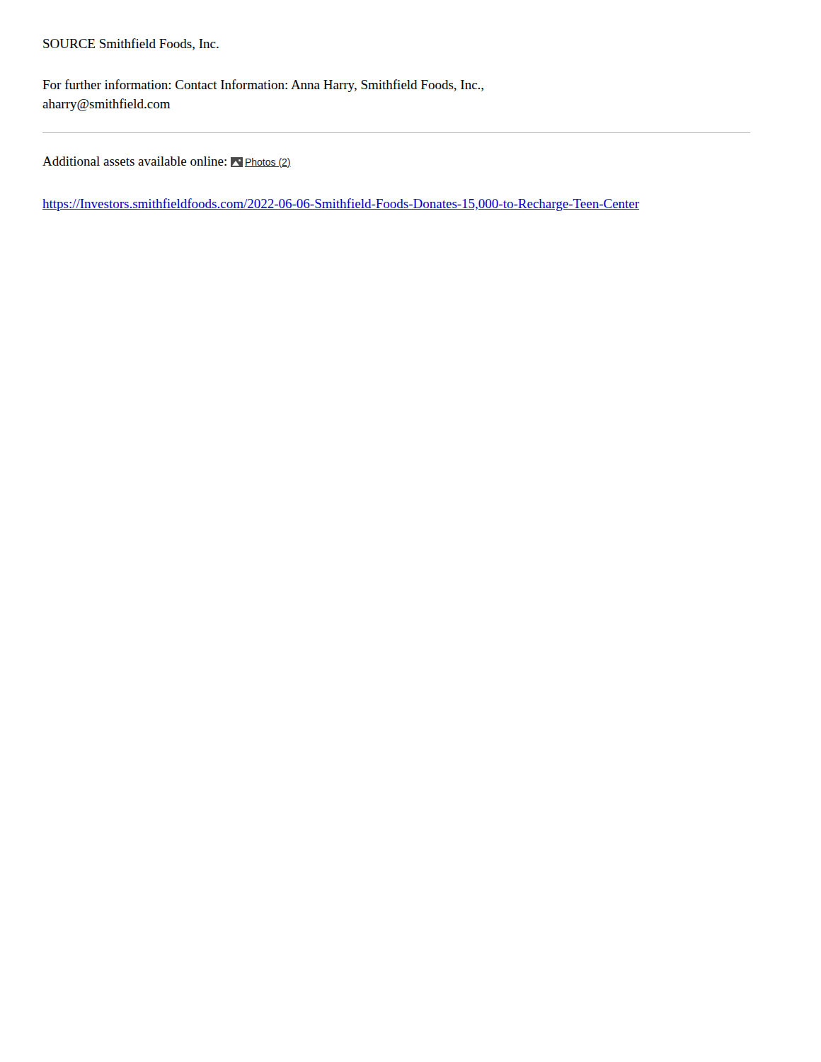SOURCE Smithfield Foods, Inc.
For further information: Contact Information: Anna Harry, Smithfield Foods, Inc.,
aharry@smithfield.com
Additional assets available online: Photos (2)
https://Investors.smithfieldfoods.com/2022-06-06-Smithfield-Foods-Donates-15,000-to-Recharge-Teen-Center